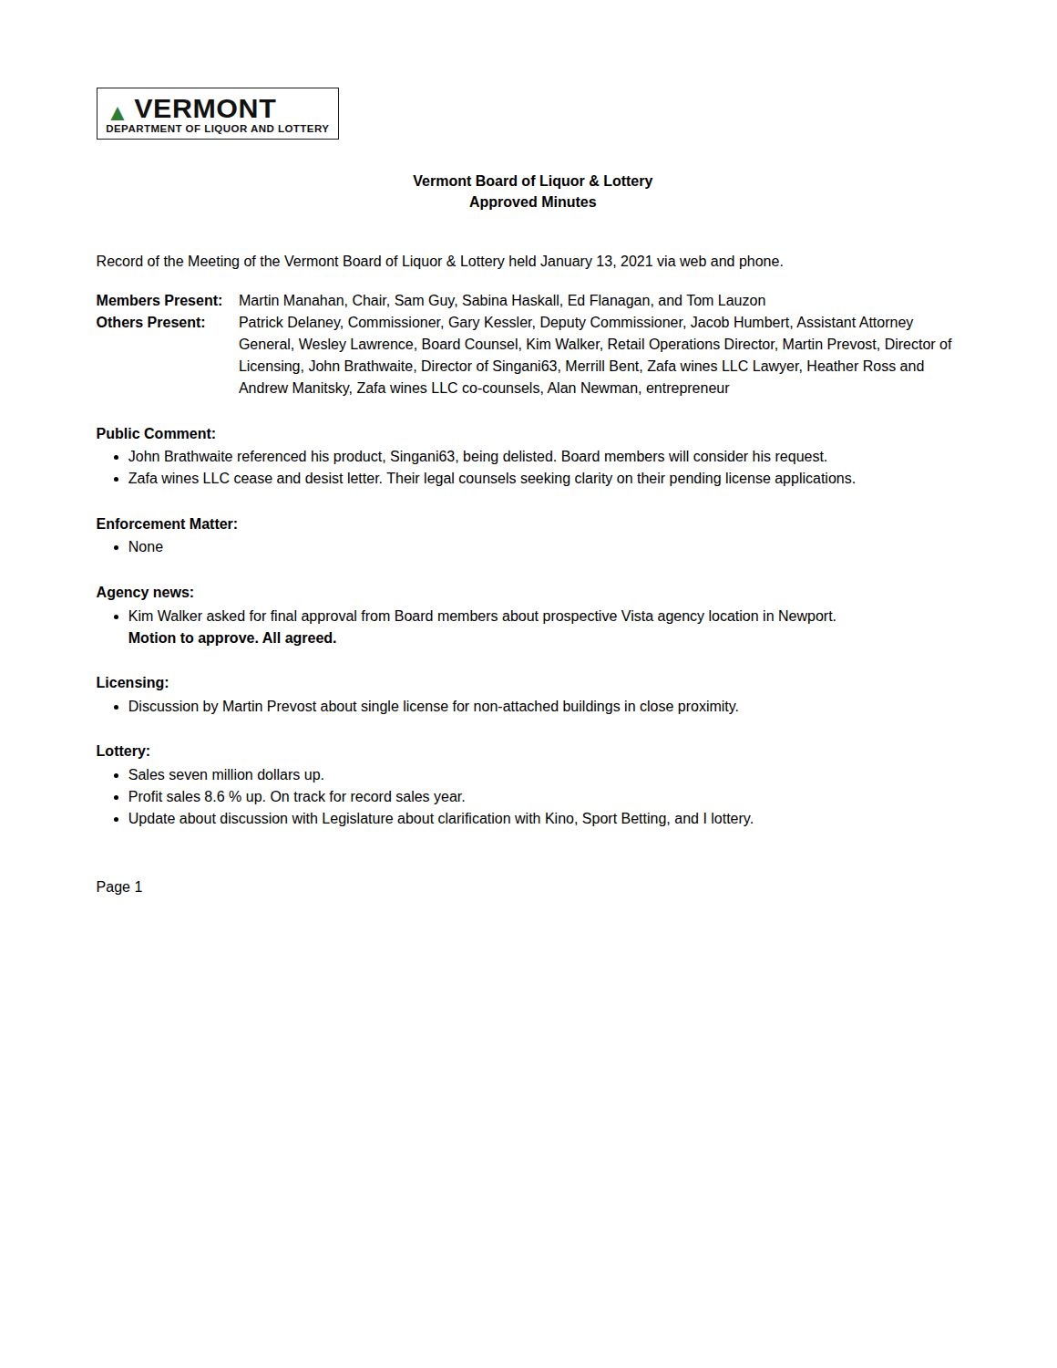▲ VERMONT
DEPARTMENT OF LIQUOR AND LOTTERY
Vermont Board of Liquor & Lottery Approved Minutes
Record of the Meeting of the Vermont Board of Liquor & Lottery held January 13, 2021 via web and phone.
| Members Present: | Martin Manahan, Chair, Sam Guy, Sabina Haskall, Ed Flanagan, and Tom Lauzon |
| Others Present: | Patrick Delaney, Commissioner, Gary Kessler, Deputy Commissioner, Jacob Humbert, Assistant Attorney General, Wesley Lawrence, Board Counsel, Kim Walker, Retail Operations Director, Martin Prevost, Director of Licensing, John Brathwaite, Director of Singani63, Merrill Bent, Zafa wines LLC Lawyer, Heather Ross and Andrew Manitsky, Zafa wines LLC co-counsels, Alan Newman, entrepreneur |
Public Comment:
John Brathwaite referenced his product, Singani63, being delisted. Board members will consider his request.
Zafa wines LLC cease and desist letter. Their legal counsels seeking clarity on their pending license applications.
Enforcement Matter:
None
Agency news:
Kim Walker asked for final approval from Board members about prospective Vista agency location in Newport.
Motion to approve. All agreed.
Licensing:
Discussion by Martin Prevost about single license for non-attached buildings in close proximity.
Lottery:
Sales seven million dollars up.
Profit sales 8.6 % up. On track for record sales year.
Update about discussion with Legislature about clarification with Kino, Sport Betting, and I lottery.
Page 1